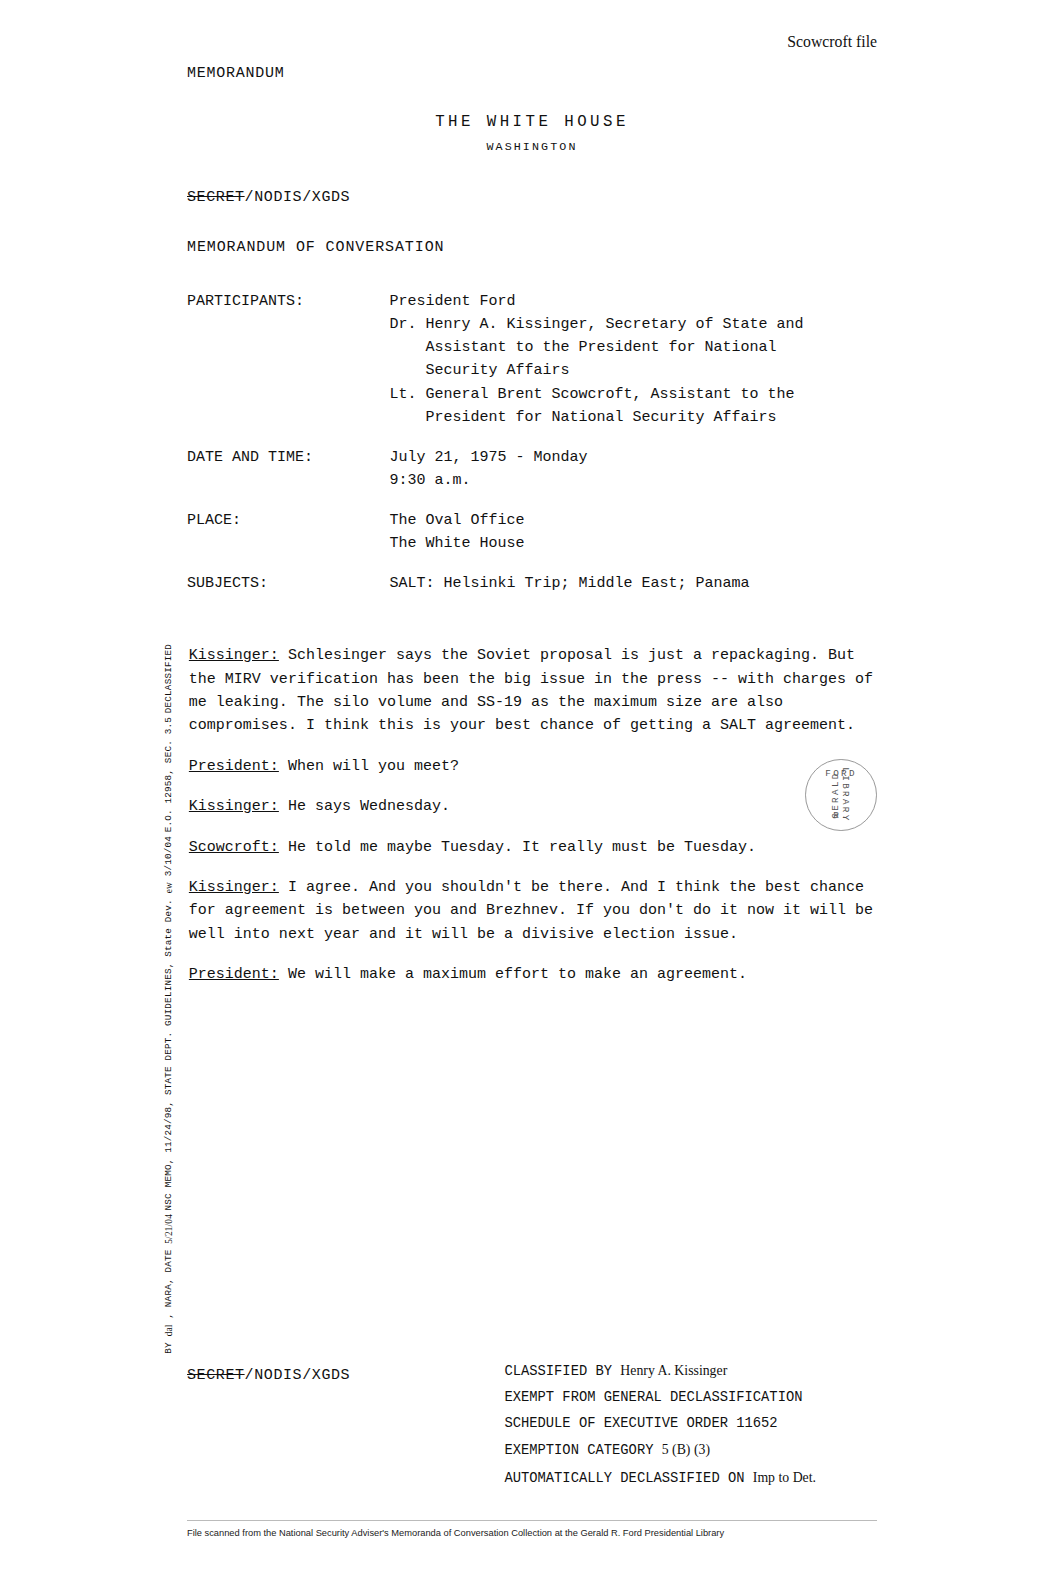Scowcroft file
MEMORANDUM
THE WHITE HOUSE
WASHINGTON
SECRET/NODIS/XGDS
MEMORANDUM OF CONVERSATION
| PARTICIPANTS: | President Ford Dr. Henry A. Kissinger, Secretary of State and Assistant to the President for National Security Affairs Lt. General Brent Scowcroft, Assistant to the President for National Security Affairs |
| DATE AND TIME: | July 21, 1975 - Monday 9:30 a.m. |
| PLACE: | The Oval Office The White House |
| SUBJECTS: | SALT: Helsinki Trip; Middle East; Panama |
DECLASSIFIED
E.O. 12958, SEC. 3.5
NSC MEMO, 11/24/98, STATE DEPT. GUIDELINES, State Dev. ew 3/10/04
BY dal , NARA, DATE 5/21/04
Kissinger: Schlesinger says the Soviet proposal is just a repackaging. But the MIRV verification has been the big issue in the press -- with charges of me leaking. The silo volume and SS-19 as the maximum size are also compromises. I think this is your best chance of getting a SALT agreement.
FORD GERALD LIBRARY R.
President: When will you meet?
Kissinger: He says Wednesday.
Scowcroft: He told me maybe Tuesday. It really must be Tuesday.
Kissinger: I agree. And you shouldn't be there. And I think the best chance for agreement is between you and Brezhnev. If you don't do it now it will be well into next year and it will be a divisive election issue.
President: We will make a maximum effort to make an agreement.
SECRET/NODIS/XGDS
CLASSIFIED BY Henry A. Kissinger EXEMPT FROM GENERAL DECLASSIFICATION SCHEDULE OF EXECUTIVE ORDER 11652 EXEMPTION CATEGORY 5 (B) (3) AUTOMATICALLY DECLASSIFIED ON Imp to Det.
File scanned from the National Security Adviser's Memoranda of Conversation Collection at the Gerald R. Ford Presidential Library